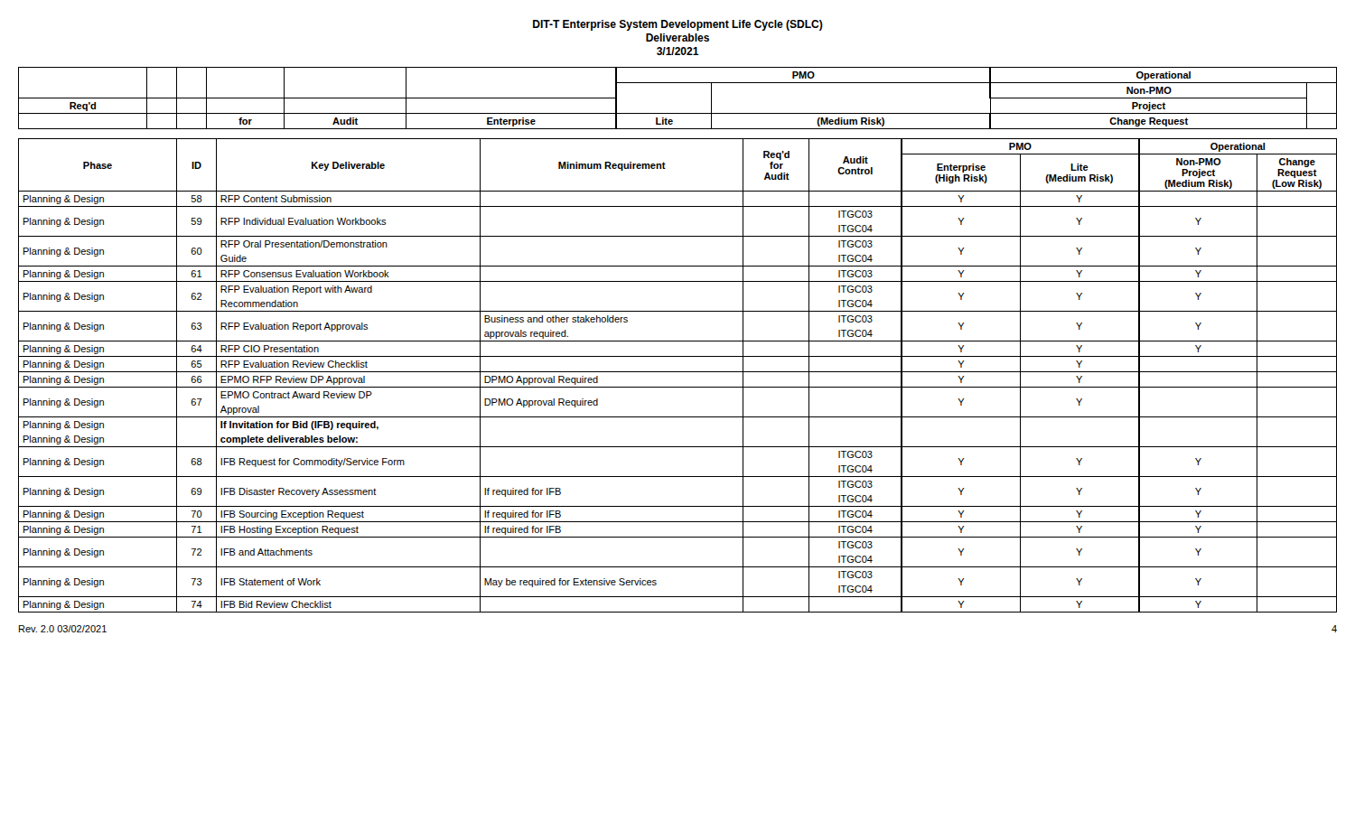DIT-T Enterprise System Development Life Cycle (SDLC)
Deliverables
3/1/2021
| | | | | | | PMO | Operational |
| --- | --- | --- | --- | --- | --- | --- | --- |
| | | Non-PMO | |
| Req'd | | | | | | Project |
| | | | for | Audit | Enterprise | Lite | (Medium Risk) | Change Request | |
| Phase | ID | Key Deliverable | Minimum Requirement | Req'd for Audit | Audit Control | PMO | Operational |
| --- | --- | --- | --- | --- | --- | --- | --- |
| Enterprise (High Risk) | Lite (Medium Risk) | Non-PMO Project (Medium Risk) | Change Request (Low Risk) |
| Planning & Design | 58 | RFP Content Submission | | | | Y | Y | | |
| Planning & Design | 59 | RFP Individual Evaluation Workbooks | | | ITGC03 | Y | Y | Y | |
| ITGC04 |
| Planning & Design | 60 | RFP Oral Presentation/Demonstration | | | ITGC03 | Y | Y | Y | |
| Guide | ITGC04 |
| Planning & Design | 61 | RFP Consensus Evaluation Workbook | | | ITGC03 | Y | Y | Y | |
| Planning & Design | 62 | RFP Evaluation Report with Award | | | ITGC03 | Y | Y | Y | |
| Recommendation | ITGC04 |
| Planning & Design | 63 | RFP Evaluation Report Approvals | Business and other stakeholders | | ITGC03 | Y | Y | Y | |
| approvals required. | ITGC04 |
| Planning & Design | 64 | RFP CIO Presentation | | | | Y | Y | Y | |
| Planning & Design | 65 | RFP Evaluation Review Checklist | | | | Y | Y | | |
| Planning & Design | 66 | EPMO RFP Review DP Approval | DPMO Approval Required | | | Y | Y | | |
| Planning & Design | 67 | EPMO Contract Award Review DP | DPMO Approval Required | | | Y | Y | | |
| Approval |
| Planning & Design | | If Invitation for Bid (IFB) required, | | | | | | | |
| Planning & Design | | complete deliverables below: | | | | | | | |
| Planning & Design | 68 | IFB Request for Commodity/Service Form | | | ITGC03 | Y | Y | Y | |
| ITGC04 |
| Planning & Design | 69 | IFB Disaster Recovery Assessment | If required for IFB | | ITGC03 | Y | Y | Y | |
| ITGC04 |
| Planning & Design | 70 | IFB Sourcing Exception Request | If required for IFB | | ITGC04 | Y | Y | Y | |
| Planning & Design | 71 | IFB Hosting Exception Request | If required for IFB | | ITGC04 | Y | Y | Y | |
| Planning & Design | 72 | IFB and Attachments | | | ITGC03 | Y | Y | Y | |
| ITGC04 |
| Planning & Design | 73 | IFB Statement of Work | May be required for Extensive Services | | ITGC03 | Y | Y | Y | |
| ITGC04 |
| Planning & Design | 74 | IFB Bid Review Checklist | | | | Y | Y | Y | |
Rev. 2.0 03/02/2021 4